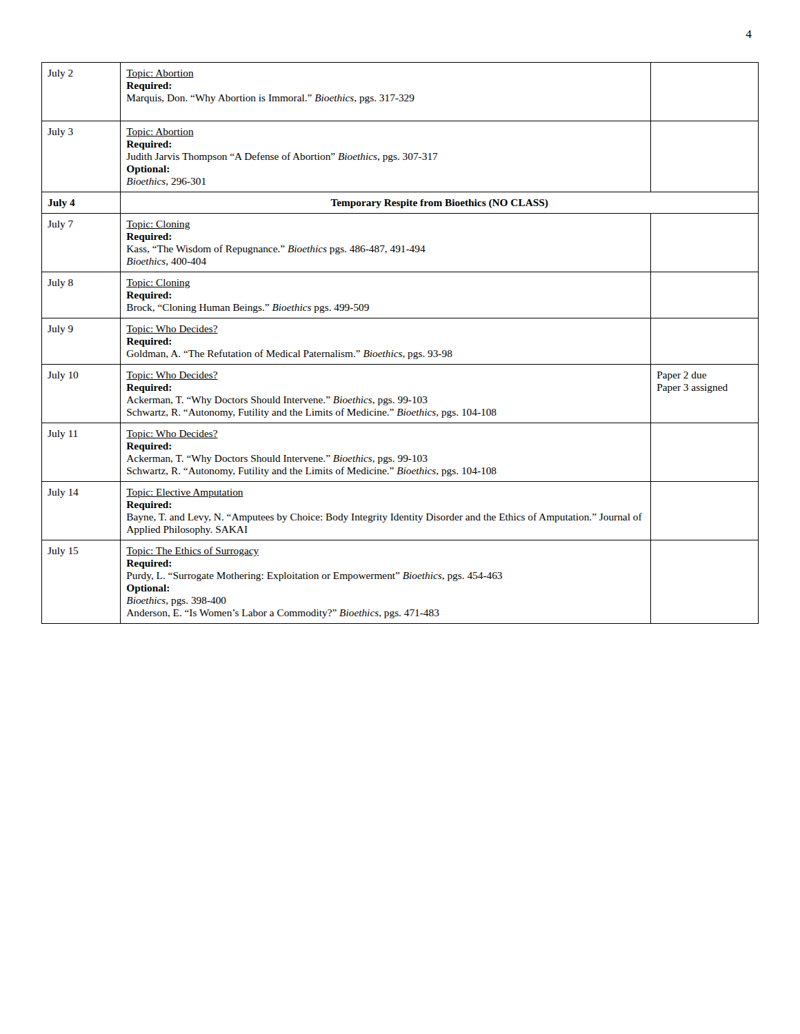4
| July 2 | Topic: Abortion Required: Marquis, Don. “Why Abortion is Immoral.” Bioethics , pgs. 317-329 | |
| July 3 | Topic: Abortion Required: Judith Jarvis Thompson “A Defense of Abortion” Bioethics , pgs. 307-317 Optional: Bioethics , 296-301 | |
| July 4 | Temporary Respite from Bioethics (NO CLASS) |
| July 7 | Topic: Cloning Required: Kass, “The Wisdom of Repugnance.” Bioethics pgs. 486-487, 491-494 Bioethics , 400-404 | |
| July 8 | Topic: Cloning Required: Brock, “Cloning Human Beings.” Bioethics pgs. 499-509 | |
| July 9 | Topic: Who Decides? Required: Goldman, A. “The Refutation of Medical Paternalism.” Bioethics , pgs. 93-98 | |
| July 10 | Topic: Who Decides? Required: Ackerman, T. “Why Doctors Should Intervene.” Bioethics , pgs. 99-103 Schwartz, R. “Autonomy, Futility and the Limits of Medicine.” Bioethics , pgs. 104-108 | Paper 2 due Paper 3 assigned |
| July 11 | Topic: Who Decides? Required: Ackerman, T. “Why Doctors Should Intervene.” Bioethics , pgs. 99-103 Schwartz, R. “Autonomy, Futility and the Limits of Medicine.” Bioethics , pgs. 104-108 | |
| July 14 | Topic: Elective Amputation Required: Bayne, T. and Levy, N. “Amputees by Choice: Body Integrity Identity Disorder and the Ethics of Amputation.” Journal of Applied Philosophy. SAKAI | |
| July 15 | Topic: The Ethics of Surrogacy Required: Purdy, L. “Surrogate Mothering: Exploitation or Empowerment” Bioethics , pgs. 454-463 Optional: Bioethics , pgs. 398-400 Anderson, E. “Is Women’s Labor a Commodity?” Bioethics , pgs. 471-483 | |